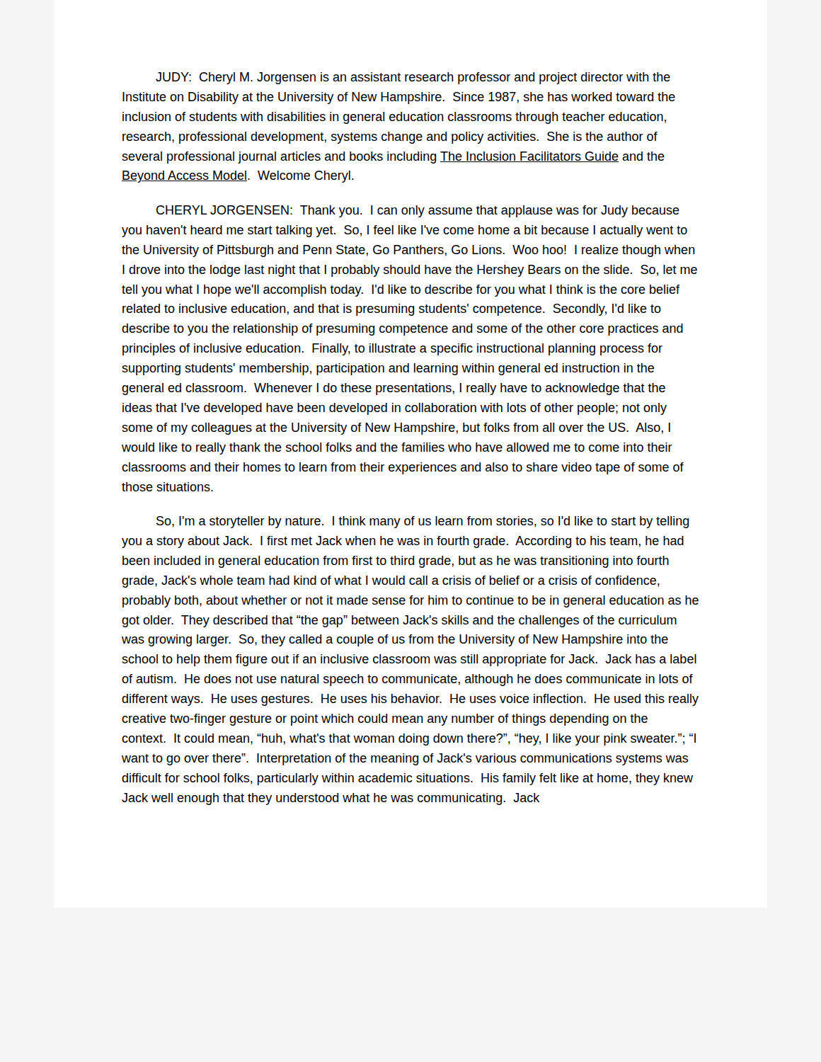JUDY: Cheryl M. Jorgensen is an assistant research professor and project director with the Institute on Disability at the University of New Hampshire. Since 1987, she has worked toward the inclusion of students with disabilities in general education classrooms through teacher education, research, professional development, systems change and policy activities. She is the author of several professional journal articles and books including The Inclusion Facilitators Guide and the Beyond Access Model. Welcome Cheryl.
CHERYL JORGENSEN: Thank you. I can only assume that applause was for Judy because you haven't heard me start talking yet. So, I feel like I've come home a bit because I actually went to the University of Pittsburgh and Penn State, Go Panthers, Go Lions. Woo hoo! I realize though when I drove into the lodge last night that I probably should have the Hershey Bears on the slide. So, let me tell you what I hope we'll accomplish today. I'd like to describe for you what I think is the core belief related to inclusive education, and that is presuming students' competence. Secondly, I'd like to describe to you the relationship of presuming competence and some of the other core practices and principles of inclusive education. Finally, to illustrate a specific instructional planning process for supporting students' membership, participation and learning within general ed instruction in the general ed classroom. Whenever I do these presentations, I really have to acknowledge that the ideas that I've developed have been developed in collaboration with lots of other people; not only some of my colleagues at the University of New Hampshire, but folks from all over the US. Also, I would like to really thank the school folks and the families who have allowed me to come into their classrooms and their homes to learn from their experiences and also to share video tape of some of those situations.
So, I'm a storyteller by nature. I think many of us learn from stories, so I'd like to start by telling you a story about Jack. I first met Jack when he was in fourth grade. According to his team, he had been included in general education from first to third grade, but as he was transitioning into fourth grade, Jack's whole team had kind of what I would call a crisis of belief or a crisis of confidence, probably both, about whether or not it made sense for him to continue to be in general education as he got older. They described that the gap between Jack's skills and the challenges of the curriculum was growing larger. So, they called a couple of us from the University of New Hampshire into the school to help them figure out if an inclusive classroom was still appropriate for Jack. Jack has a label of autism. He does not use natural speech to communicate, although he does communicate in lots of different ways. He uses gestures. He uses his behavior. He uses voice inflection. He used this really creative two-finger gesture or point which could mean any number of things depending on the context. It could mean, huh, what's that woman doing down there?, hey, I like your pink sweater.; I want to go over there. Interpretation of the meaning of Jack's various communications systems was difficult for school folks, particularly within academic situations. His family felt like at home, they knew Jack well enough that they understood what he was communicating. Jack